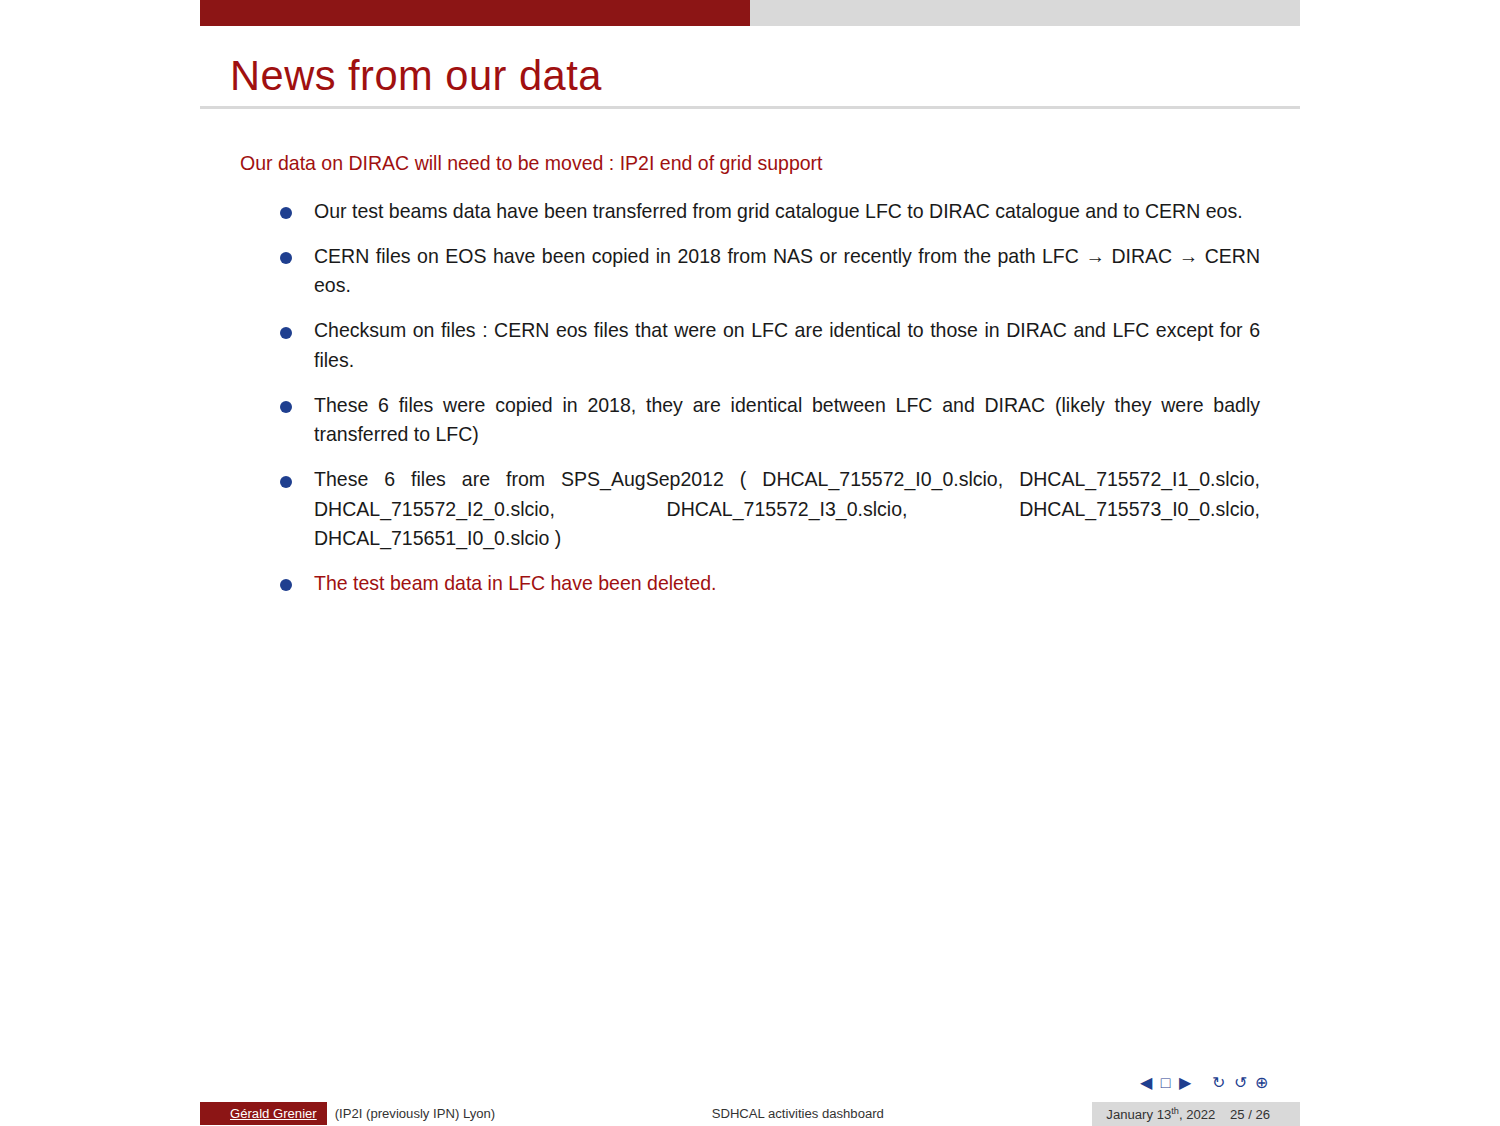News from our data
Our data on DIRAC will need to be moved : IP2I end of grid support
Our test beams data have been transferred from grid catalogue LFC to DIRAC catalogue and to CERN eos.
CERN files on EOS have been copied in 2018 from NAS or recently from the path LFC → DIRAC → CERN eos.
Checksum on files : CERN eos files that were on LFC are identical to those in DIRAC and LFC except for 6 files.
These 6 files were copied in 2018, they are identical between LFC and DIRAC (likely they were badly transferred to LFC)
These 6 files are from SPS_AugSep2012 ( DHCAL_715572_I0_0.slcio, DHCAL_715572_I1_0.slcio, DHCAL_715572_I2_0.slcio, DHCAL_715572_I3_0.slcio, DHCAL_715573_I0_0.slcio, DHCAL_715651_I0_0.slcio )
The test beam data in LFC have been deleted.
◀ □ ▶ ↻ ↺ ⊕
Gérald Grenier
(IP2I (previously IPN) Lyon)
SDHCAL activities dashboard
January 13th, 2022 25 / 26